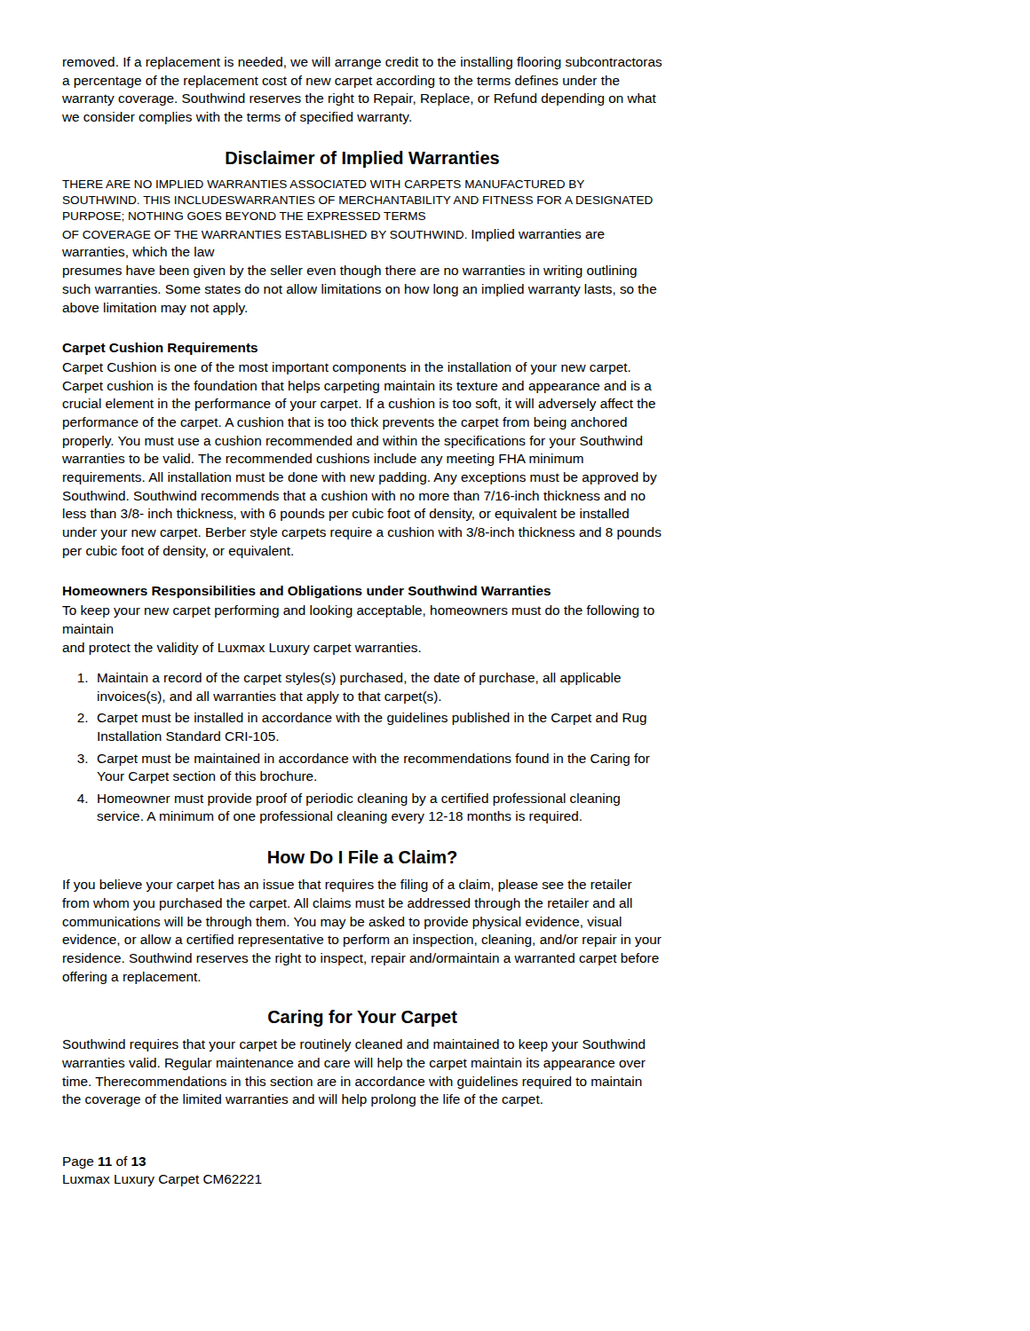removed. If a replacement is needed, we will arrange credit to the installing flooring subcontractoras a percentage of the replacement cost of new carpet according to the terms defines under the warranty coverage. Southwind reserves the right to Repair, Replace, or Refund depending on what we consider complies with the terms of specified warranty.
Disclaimer of Implied Warranties
THERE ARE NO IMPLIED WARRANTIES ASSOCIATED WITH CARPETS MANUFACTURED BY SOUTHWIND. THIS INCLUDESWARRANTIES OF MERCHANTABILITY AND FITNESS FOR A DESIGNATED PURPOSE; NOTHING GOES BEYOND THE EXPRESSED TERMS
OF COVERAGE OF THE WARRANTIES ESTABLISHED BY SOUTHWIND. Implied warranties are warranties, which the law
presumes have been given by the seller even though there are no warranties in writing outlining such warranties. Some states do not allow limitations on how long an implied warranty lasts, so the above limitation may not apply.
Carpet Cushion Requirements
Carpet Cushion is one of the most important components in the installation of your new carpet. Carpet cushion is the foundation that helps carpeting maintain its texture and appearance and is a crucial element in the performance of your carpet. If a cushion is too soft, it will adversely affect the performance of the carpet. A cushion that is too thick prevents the carpet from being anchored properly. You must use a cushion recommended and within the specifications for your Southwind warranties to be valid. The recommended cushions include any meeting FHA minimum requirements. All installation must be done with new padding. Any exceptions must be approved by Southwind. Southwind recommends that a cushion with no more than 7/16-inch thickness and no less than 3/8- inch thickness, with 6 pounds per cubic foot of density, or equivalent be installed under your new carpet. Berber style carpets require a cushion with 3/8-inch thickness and 8 pounds per cubic foot of density, or equivalent.
Homeowners Responsibilities and Obligations under Southwind Warranties
To keep your new carpet performing and looking acceptable, homeowners must do the following to maintain
and protect the validity of Luxmax Luxury carpet warranties.
Maintain a record of the carpet styles(s) purchased, the date of purchase, all applicable invoices(s), and all warranties that apply to that carpet(s).
Carpet must be installed in accordance with the guidelines published in the Carpet and Rug Installation Standard CRI-105.
Carpet must be maintained in accordance with the recommendations found in the Caring for Your Carpet section of this brochure.
Homeowner must provide proof of periodic cleaning by a certified professional cleaning service. A minimum of one professional cleaning every 12-18 months is required.
How Do I File a Claim?
If you believe your carpet has an issue that requires the filing of a claim, please see the retailer from whom you purchased the carpet. All claims must be addressed through the retailer and all communications will be through them. You may be asked to provide physical evidence, visual evidence, or allow a certified representative to perform an inspection, cleaning, and/or repair in your residence. Southwind reserves the right to inspect, repair and/ormaintain a warranted carpet before offering a replacement.
Caring for Your Carpet
Southwind requires that your carpet be routinely cleaned and maintained to keep your Southwind warranties valid. Regular maintenance and care will help the carpet maintain its appearance over time. Therecommendations in this section are in accordance with guidelines required to maintain the coverage of the limited warranties and will help prolong the life of the carpet.
Page 11 of 13
Luxmax Luxury Carpet CM62221